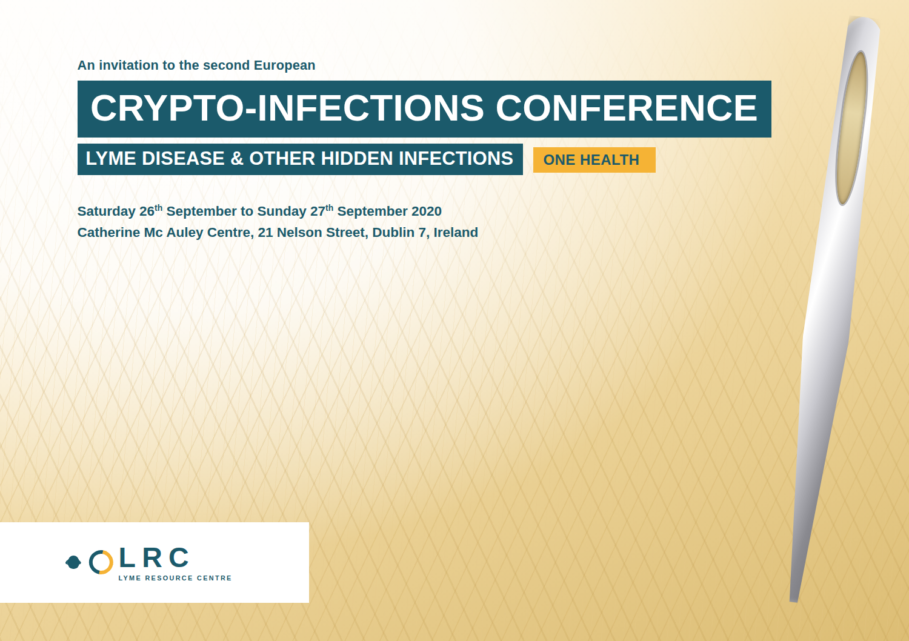An invitation to the second European
Crypto-Infections Conference
Lyme Disease & Other Hidden Infections
One Health
Saturday 26th September to Sunday 27th September 2020
Catherine Mc Auley Centre, 21 Nelson Street, Dublin 7, Ireland
LRC LYME RESOURCE CENTRE